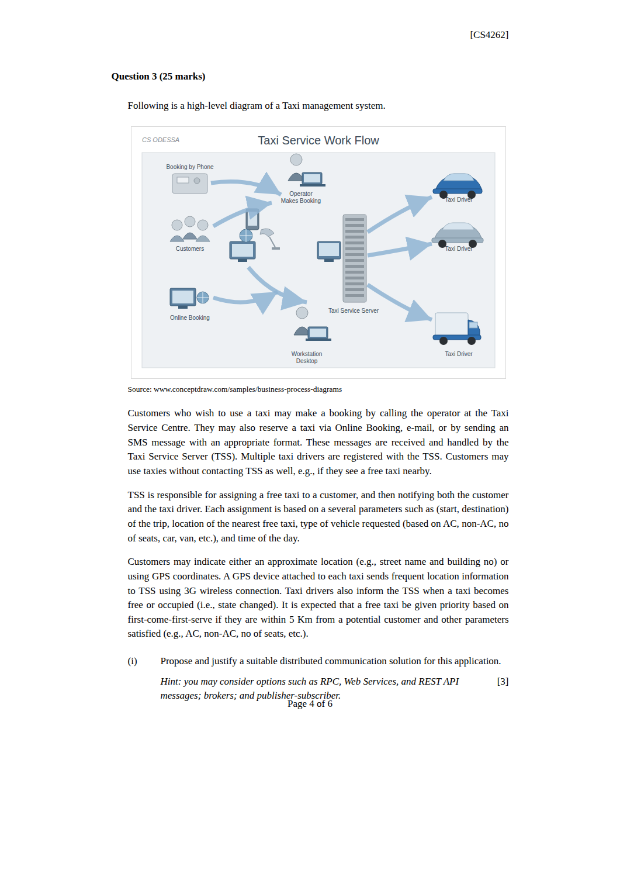[CS4262]
Question 3 (25 marks)
Following is a high-level diagram of a Taxi management system.
CS ODESSA Taxi Service Work Flow Booking by Phone Customers Online Booking Operator Makes Booking Workstation Desktop Taxi Service Server Taxi Driver Taxi Driver Taxi Driver
Source: www.conceptdraw.com/samples/business-process-diagrams
Customers who wish to use a taxi may make a booking by calling the operator at the Taxi Service Centre. They may also reserve a taxi via Online Booking, e-mail, or by sending an SMS message with an appropriate format. These messages are received and handled by the Taxi Service Server (TSS). Multiple taxi drivers are registered with the TSS. Customers may use taxies without contacting TSS as well, e.g., if they see a free taxi nearby.
TSS is responsible for assigning a free taxi to a customer, and then notifying both the customer and the taxi driver. Each assignment is based on a several parameters such as (start, destination) of the trip, location of the nearest free taxi, type of vehicle requested (based on AC, non-AC, no of seats, car, van, etc.), and time of the day.
Customers may indicate either an approximate location (e.g., street name and building no) or using GPS coordinates. A GPS device attached to each taxi sends frequent location information to TSS using 3G wireless connection. Taxi drivers also inform the TSS when a taxi becomes free or occupied (i.e., state changed). It is expected that a free taxi be given priority based on first-come-first-serve if they are within 5 Km from a potential customer and other parameters satisfied (e.g., AC, non-AC, no of seats, etc.).
(i)
Propose and justify a suitable distributed communication solution for this application.
[3] Hint: you may consider options such as RPC, Web Services, and REST API messages; brokers; and publisher-subscriber.
Page 4 of 6